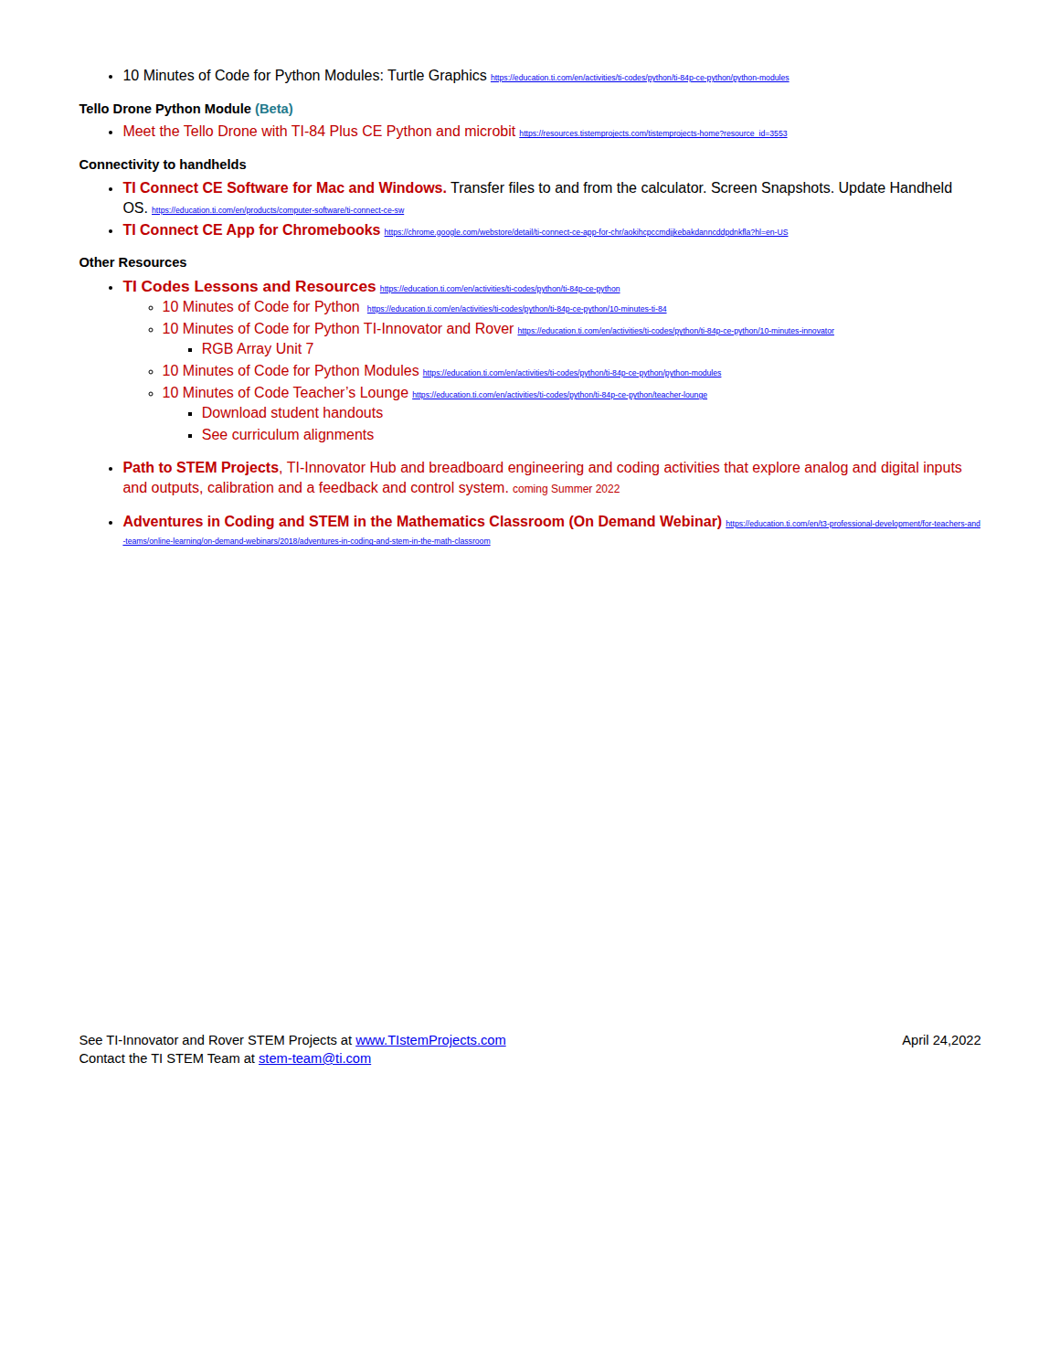10 Minutes of Code for Python Modules: Turtle Graphics https://education.ti.com/en/activities/ti-codes/python/ti-84p-ce-python/python-modules
Tello Drone Python Module (Beta)
Meet the Tello Drone with TI-84 Plus CE Python and microbit https://resources.tistemprojects.com/tistemprojects-home?resource_id=3553
Connectivity to handhelds
TI Connect CE Software for Mac and Windows. Transfer files to and from the calculator. Screen Snapshots. Update Handheld OS. https://education.ti.com/en/products/computer-software/ti-connect-ce-sw
TI Connect CE App for Chromebooks https://chrome.google.com/webstore/detail/ti-connect-ce-app-for-chr/aokihcpccmdjjkebakdanncddpdnkfla?hl=en-US
Other Resources
TI Codes Lessons and Resources https://education.ti.com/en/activities/ti-codes/python/ti-84p-ce-python
10 Minutes of Code for Python https://education.ti.com/en/activities/ti-codes/python/ti-84p-ce-python/10-minutes-ti-84
10 Minutes of Code for Python TI-Innovator and Rover https://education.ti.com/en/activities/ti-codes/python/ti-84p-ce-python/10-minutes-innovator
RGB Array Unit 7
10 Minutes of Code for Python Modules https://education.ti.com/en/activities/ti-codes/python/ti-84p-ce-python/python-modules
10 Minutes of Code Teacher’s Lounge https://education.ti.com/en/activities/ti-codes/python/ti-84p-ce-python/teacher-lounge
Download student handouts
See curriculum alignments
Path to STEM Projects, TI-Innovator Hub and breadboard engineering and coding activities that explore analog and digital inputs and outputs, calibration and a feedback and control system. coming Summer 2022
Adventures in Coding and STEM in the Mathematics Classroom (On Demand Webinar) https://education.ti.com/en/t3-professional-development/for-teachers-and-teams/online-learning/on-demand-webinars/2018/adventures-in-coding-and-stem-in-the-math-classroom
See TI-Innovator and Rover STEM Projects at www.TIstemProjects.com
April 24,2022
Contact the TI STEM Team at stem-team@ti.com